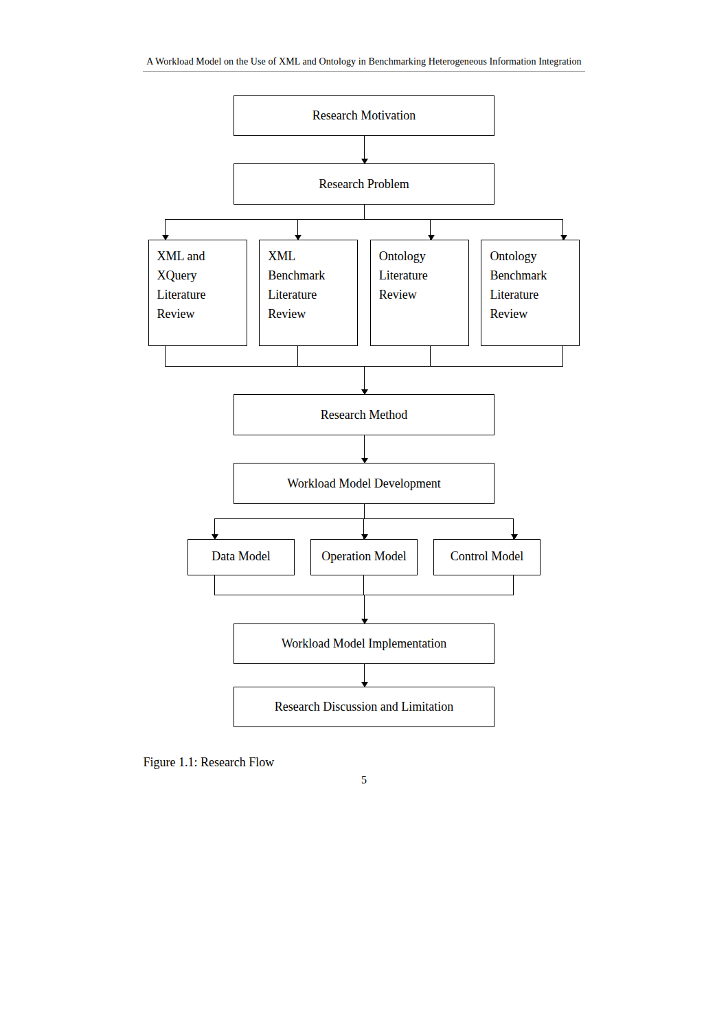A Workload Model on the Use of XML and Ontology in Benchmarking Heterogeneous Information Integration
Research Motivation
Research Problem
XML and XQuery Literature Review
XML Benchmark Literature Review
Ontology Literature Review
Ontology Benchmark Literature Review
Research Method
Workload Model Development
Data Model
Operation Model
Control Model
Workload Model Implementation
Research Discussion and Limitation
Figure 1.1: Research Flow
5